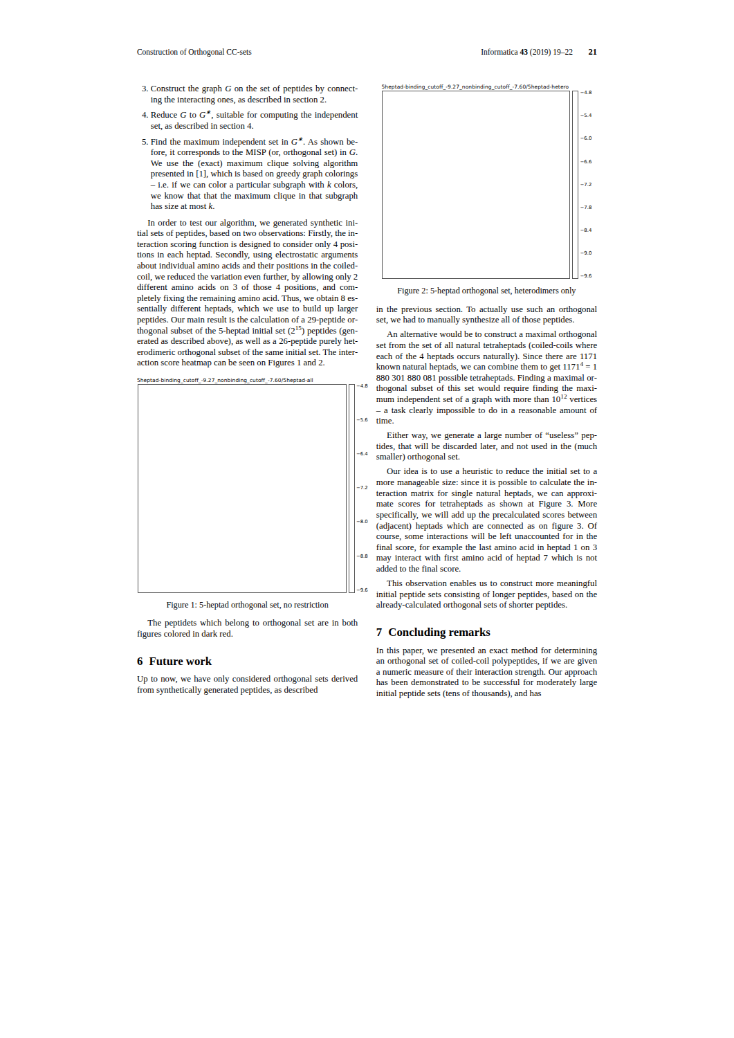Construction of Orthogonal CC-sets
Informatica 43 (2019) 19–22
21
Construct the graph G on the set of peptides by connecting the interacting ones, as described in section 2.
Reduce G to G∗, suitable for computing the independent set, as described in section 4.
Find the maximum independent set in G∗. As shown before, it corresponds to the MISP (or, orthogonal set) in G. We use the (exact) maximum clique solving algorithm presented in [1], which is based on greedy graph colorings – i.e. if we can color a particular subgraph with k colors, we know that that the maximum clique in that subgraph has size at most k.
In order to test our algorithm, we generated synthetic initial sets of peptides, based on two observations: Firstly, the interaction scoring function is designed to consider only 4 positions in each heptad. Secondly, using electrostatic arguments about individual amino acids and their positions in the coiled-coil, we reduced the variation even further, by allowing only 2 different amino acids on 3 of those 4 positions, and completely fixing the remaining amino acid. Thus, we obtain 8 essentially different heptads, which we use to build up larger peptides. Our main result is the calculation of a 29-peptide orthogonal subset of the 5-heptad initial set (215) peptides (generated as described above), as well as a 26-peptide purely heterodimeric orthogonal subset of the same initial set. The interaction score heatmap can be seen on Figures 1 and 2.
5heptad-binding_cutoff_-9.27_nonbinding_cutoff_-7.60/5heptad-all
−4.8−5.6−6.4−7.2−8.0−8.8−9.6
Figure 1: 5-heptad orthogonal set, no restriction
The peptidets which belong to orthogonal set are in both figures colored in dark red.
6 Future work
Up to now, we have only considered orthogonal sets derived from synthetically generated peptides, as described
5heptad-binding_cutoff_-9.27_nonbinding_cutoff_-7.60/5heptad-hetero
−4.8−5.4−6.0−6.6−7.2−7.8−8.4−9.0−9.6
Figure 2: 5-heptad orthogonal set, heterodimers only
in the previous section. To actually use such an orthogonal set, we had to manually synthesize all of those peptides.
An alternative would be to construct a maximal orthogonal set from the set of all natural tetraheptads (coiled-coils where each of the 4 heptads occurs naturally). Since there are 1171 known natural heptads, we can combine them to get 11714 = 1 880 301 880 081 possible tetraheptads. Finding a maximal orthogonal subset of this set would require finding the maximum independent set of a graph with more than 1012 vertices – a task clearly impossible to do in a reasonable amount of time.
Either way, we generate a large number of “useless” peptides, that will be discarded later, and not used in the (much smaller) orthogonal set.
Our idea is to use a heuristic to reduce the initial set to a more manageable size: since it is possible to calculate the interaction matrix for single natural heptads, we can approximate scores for tetraheptads as shown at Figure 3. More specifically, we will add up the precalculated scores between (adjacent) heptads which are connected as on figure 3. Of course, some interactions will be left unaccounted for in the final score, for example the last amino acid in heptad 1 on 3 may interact with first amino acid of heptad 7 which is not added to the final score.
This observation enables us to construct more meaningful initial peptide sets consisting of longer peptides, based on the already-calculated orthogonal sets of shorter peptides.
7 Concluding remarks
In this paper, we presented an exact method for determining an orthogonal set of coiled-coil polypeptides, if we are given a numeric measure of their interaction strength. Our approach has been demonstrated to be successful for moderately large initial peptide sets (tens of thousands), and has